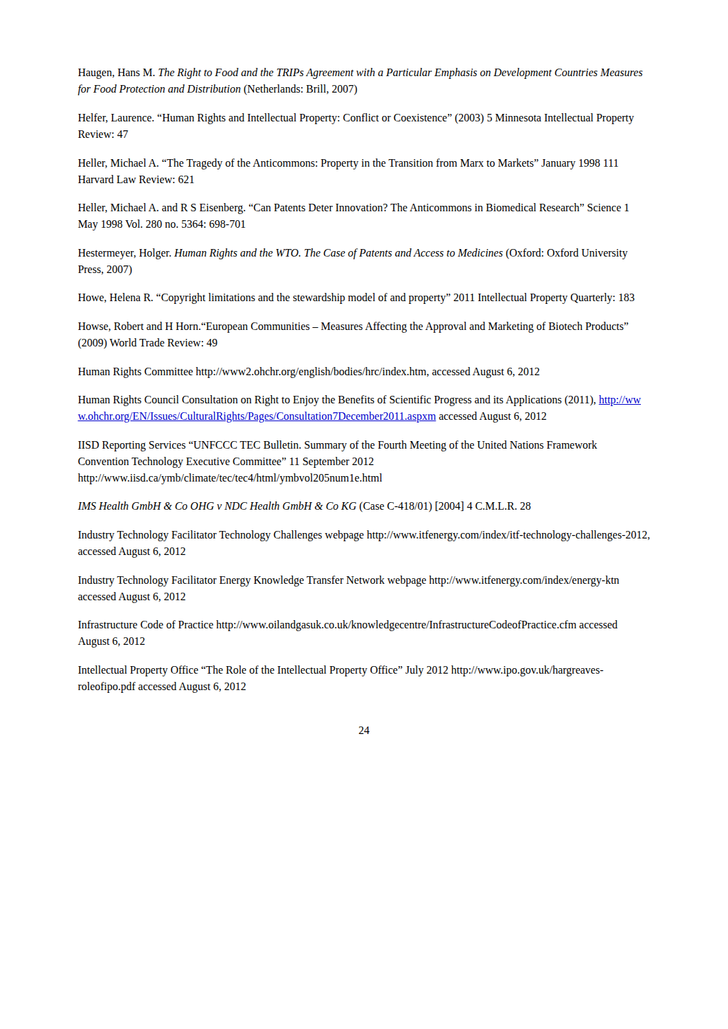Haugen, Hans M. The Right to Food and the TRIPs Agreement with a Particular Emphasis on Development Countries Measures for Food Protection and Distribution (Netherlands: Brill, 2007)
Helfer, Laurence. “Human Rights and Intellectual Property: Conflict or Coexistence” (2003) 5 Minnesota Intellectual Property Review: 47
Heller, Michael A. “The Tragedy of the Anticommons: Property in the Transition from Marx to Markets” January 1998 111 Harvard Law Review: 621
Heller, Michael A. and R S Eisenberg. “Can Patents Deter Innovation? The Anticommons in Biomedical Research” Science 1 May 1998 Vol. 280 no. 5364: 698-701
Hestermeyer, Holger. Human Rights and the WTO. The Case of Patents and Access to Medicines (Oxford: Oxford University Press, 2007)
Howe, Helena R. “Copyright limitations and the stewardship model of and property” 2011 Intellectual Property Quarterly: 183
Howse, Robert and H Horn.“European Communities – Measures Affecting the Approval and Marketing of Biotech Products” (2009) World Trade Review: 49
Human Rights Committee http://www2.ohchr.org/english/bodies/hrc/index.htm, accessed August 6, 2012
Human Rights Council Consultation on Right to Enjoy the Benefits of Scientific Progress and its Applications (2011), http://www.ohchr.org/EN/Issues/CulturalRights/Pages/Consultation7December2011.aspxm accessed August 6, 2012
IISD Reporting Services “UNFCCC TEC Bulletin. Summary of the Fourth Meeting of the United Nations Framework Convention Technology Executive Committee” 11 September 2012 http://www.iisd.ca/ymb/climate/tec/tec4/html/ymbvol205num1e.html
IMS Health GmbH & Co OHG v NDC Health GmbH & Co KG (Case C-418/01) [2004] 4 C.M.L.R. 28
Industry Technology Facilitator Technology Challenges webpage http://www.itfenergy.com/index/itf-technology-challenges-2012, accessed August 6, 2012
Industry Technology Facilitator Energy Knowledge Transfer Network webpage http://www.itfenergy.com/index/energy-ktn accessed August 6, 2012
Infrastructure Code of Practice http://www.oilandgasuk.co.uk/knowledgecentre/InfrastructureCodeofPractice.cfm accessed August 6, 2012
Intellectual Property Office “The Role of the Intellectual Property Office” July 2012 http://www.ipo.gov.uk/hargreaves-roleofipo.pdf accessed August 6, 2012
24